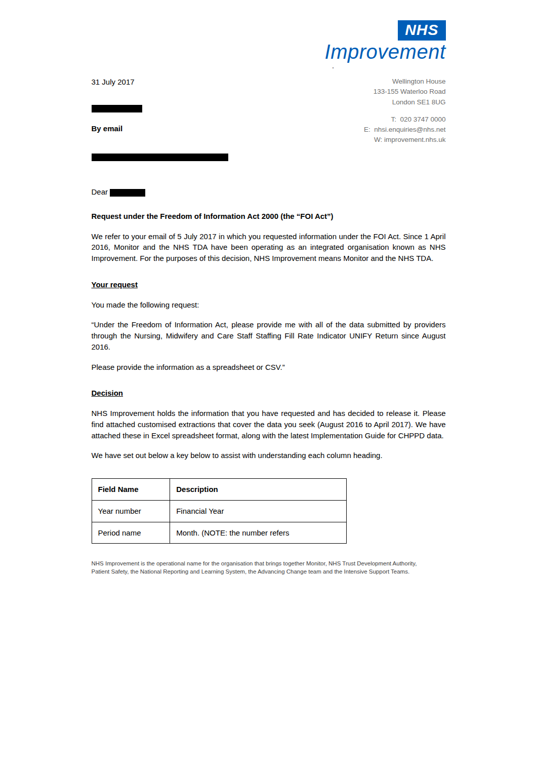NHS
Improvement
.
31 July 2017
By email
Dear
Wellington House
133-155 Waterloo Road
London SE1 8UG
T: 020 3747 0000
E: nhsi.enquiries@nhs.net
W: improvement.nhs.uk
Request under the Freedom of Information Act 2000 (the “FOI Act”)
We refer to your email of 5 July 2017 in which you requested information under the FOI Act. Since 1 April 2016, Monitor and the NHS TDA have been operating as an integrated organisation known as NHS Improvement. For the purposes of this decision, NHS Improvement means Monitor and the NHS TDA.
Your request
You made the following request:
“Under the Freedom of Information Act, please provide me with all of the data submitted by providers through the Nursing, Midwifery and Care Staff Staffing Fill Rate Indicator UNIFY Return since August 2016.
Please provide the information as a spreadsheet or CSV.”
Decision
NHS Improvement holds the information that you have requested and has decided to release it. Please find attached customised extractions that cover the data you seek (August 2016 to April 2017). We have attached these in Excel spreadsheet format, along with the latest Implementation Guide for CHPPD data.
We have set out below a key below to assist with understanding each column heading.
| Field Name | Description |
| --- | --- |
| Year number | Financial Year |
| Period name | Month. (NOTE: the number refers |
NHS Improvement is the operational name for the organisation that brings together Monitor, NHS Trust Development Authority,
Patient Safety, the National Reporting and Learning System, the Advancing Change team and the Intensive Support Teams.